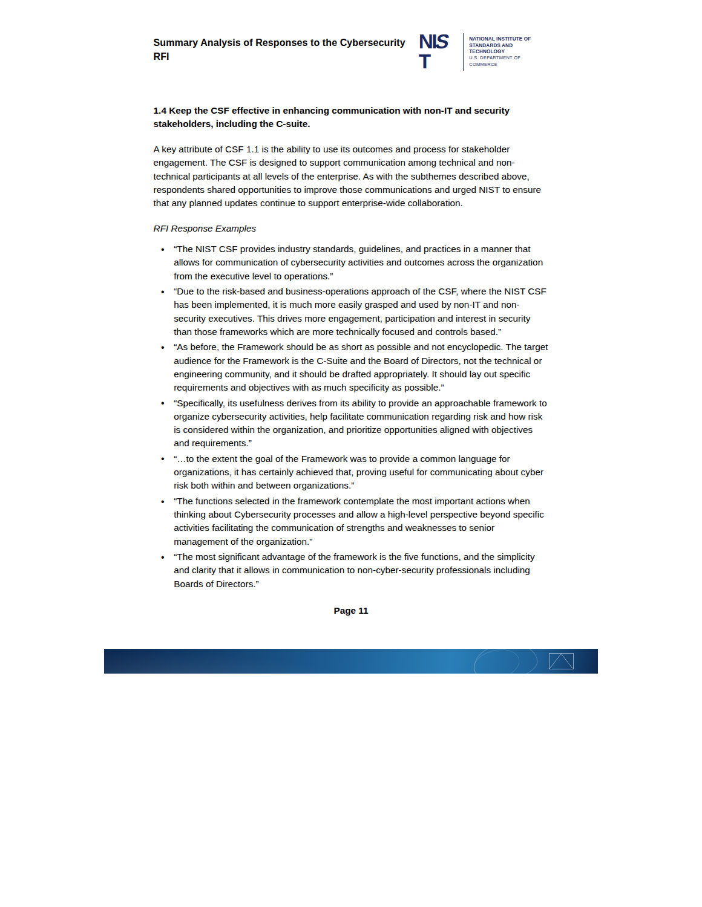Summary Analysis of Responses to the Cybersecurity RFI
NIST
NATIONAL INSTITUTE OF
STANDARDS AND TECHNOLOGY
U.S. DEPARTMENT OF COMMERCE
1.4 Keep the CSF effective in enhancing communication with non-IT and security stakeholders, including the C-suite.
A key attribute of CSF 1.1 is the ability to use its outcomes and process for stakeholder engagement. The CSF is designed to support communication among technical and non-technical participants at all levels of the enterprise. As with the subthemes described above, respondents shared opportunities to improve those communications and urged NIST to ensure that any planned updates continue to support enterprise-wide collaboration.
RFI Response Examples
“The NIST CSF provides industry standards, guidelines, and practices in a manner that allows for communication of cybersecurity activities and outcomes across the organization from the executive level to operations.”
“Due to the risk-based and business-operations approach of the CSF, where the NIST CSF has been implemented, it is much more easily grasped and used by non-IT and non-security executives. This drives more engagement, participation and interest in security than those frameworks which are more technically focused and controls based.”
“As before, the Framework should be as short as possible and not encyclopedic. The target audience for the Framework is the C-Suite and the Board of Directors, not the technical or engineering community, and it should be drafted appropriately. It should lay out specific requirements and objectives with as much specificity as possible.”
“Specifically, its usefulness derives from its ability to provide an approachable framework to organize cybersecurity activities, help facilitate communication regarding risk and how risk is considered within the organization, and prioritize opportunities aligned with objectives and requirements.”
“…to the extent the goal of the Framework was to provide a common language for organizations, it has certainly achieved that, proving useful for communicating about cyber risk both within and between organizations.”
“The functions selected in the framework contemplate the most important actions when thinking about Cybersecurity processes and allow a high-level perspective beyond specific activities facilitating the communication of strengths and weaknesses to senior management of the organization.”
“The most significant advantage of the framework is the five functions, and the simplicity and clarity that it allows in communication to non-cyber-security professionals including Boards of Directors.”
Page 11